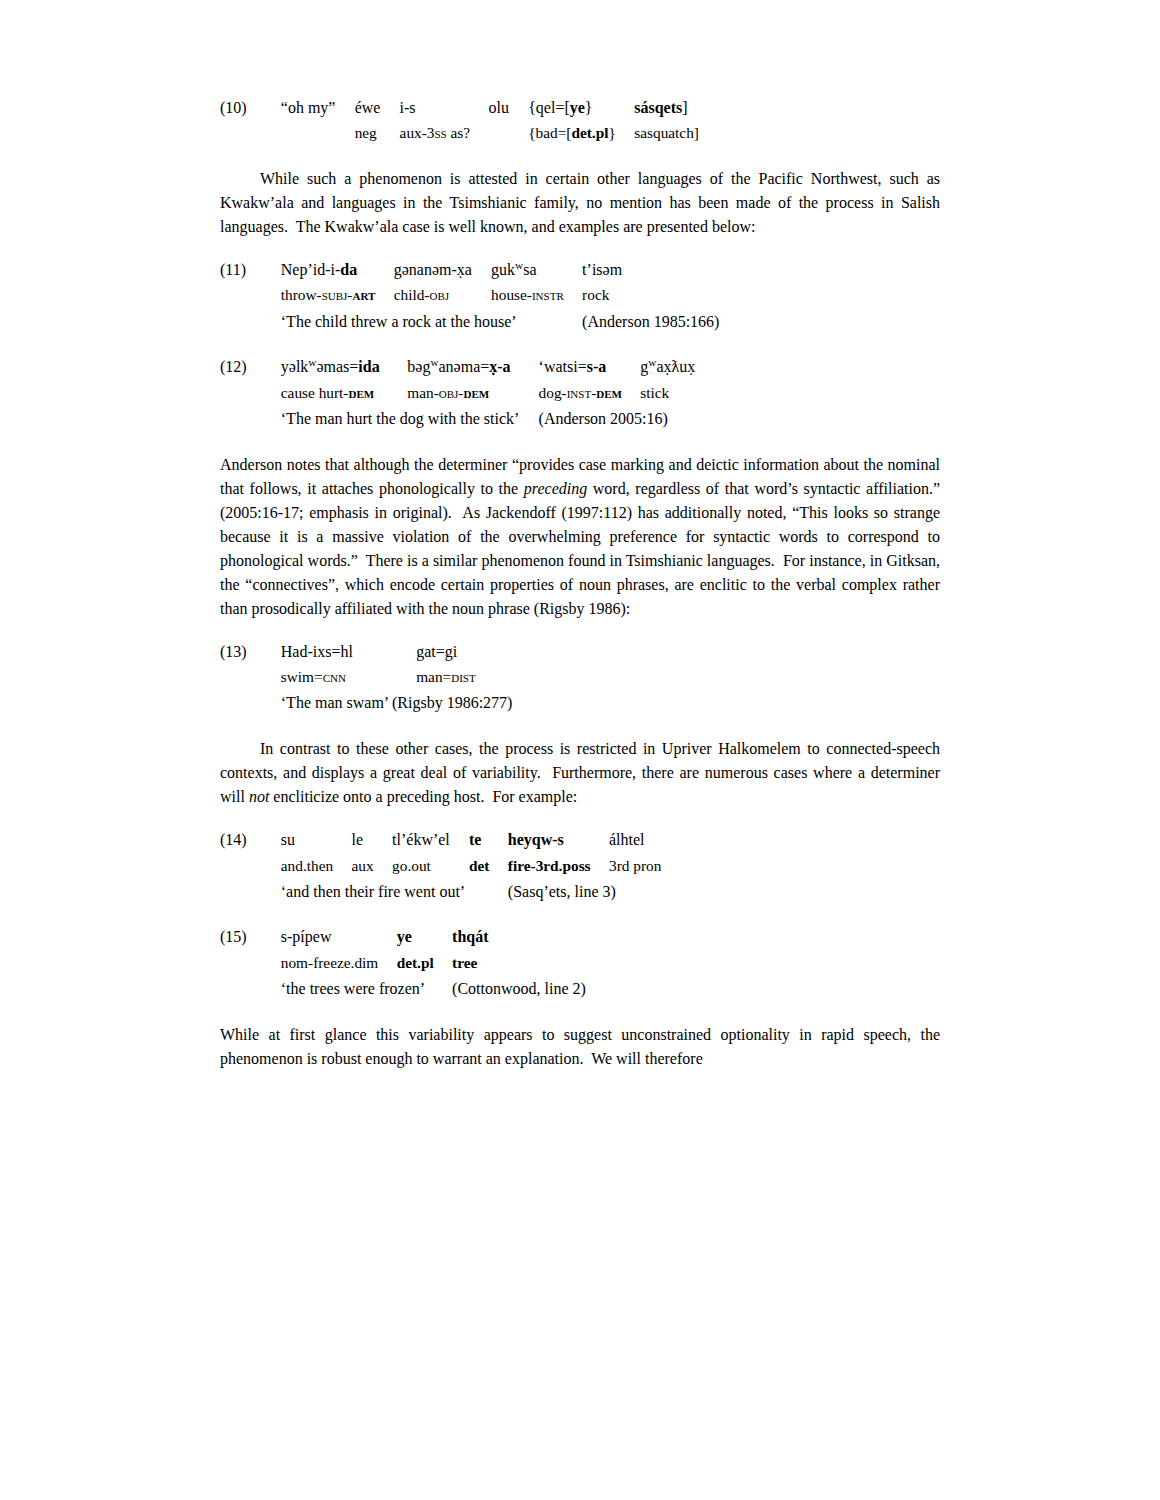| (10) | “oh my” | éwe | i-s | olu | {qel=[ ye } | sásqets ] |
| | | neg | aux-3 ss as? | | {bad=[ det.pl } | sasquatch] |
While such a phenomenon is attested in certain other languages of the Pacific Northwest, such as Kwakw’ala and languages in the Tsimshianic family, no mention has been made of the process in Salish languages. The Kwakw’ala case is well known, and examples are presented below:
| (11) | Nep’id-i- da | gənanəm-x̣a | guk w sa | t’isəm | |
| | throw- subj - art | child- obj | house- instr | rock | |
| | ‘The child threw a rock at the house’ | (Anderson 1985:166) |
| (12) | yəlk w əmas= ida | bəg w anəma= x̣-a | ‘watsi= s-a | g w ax̣ƛux̣ |
| | cause hurt- dem | man- obj - dem | dog- inst - dem | stick |
| | ‘The man hurt the dog with the stick’ | (Anderson 2005:16) |
Anderson notes that although the determiner “provides case marking and deictic information about the nominal that follows, it attaches phonologically to the preceding word, regardless of that word’s syntactic affiliation.” (2005:16-17; emphasis in original). As Jackendoff (1997:112) has additionally noted, “This looks so strange because it is a massive violation of the overwhelming preference for syntactic words to correspond to phonological words.” There is a similar phenomenon found in Tsimshianic languages. For instance, in Gitksan, the “connectives”, which encode certain properties of noun phrases, are enclitic to the verbal complex rather than prosodically affiliated with the noun phrase (Rigsby 1986):
| (13) | Had-ixs=hl | gat=gi |
| | swim= cnn | man= dist |
| | ‘The man swam’ (Rigsby 1986:277) |
In contrast to these other cases, the process is restricted in Upriver Halkomelem to connected-speech contexts, and displays a great deal of variability. Furthermore, there are numerous cases where a determiner will not encliticize onto a preceding host. For example:
| (14) | su | le | tl’ékw’el | te | heyqw-s | álhtel |
| | and.then | aux | go.out | det | fire-3rd.poss | 3rd pron |
| | ‘and then their fire went out’ | (Sasq’ets, line 3) |
| (15) | s-pípew | ye | thqát |
| | nom-freeze.dim | det.pl | tree |
| | ‘the trees were frozen’ | (Cottonwood, line 2) |
While at first glance this variability appears to suggest unconstrained optionality in rapid speech, the phenomenon is robust enough to warrant an explanation. We will therefore